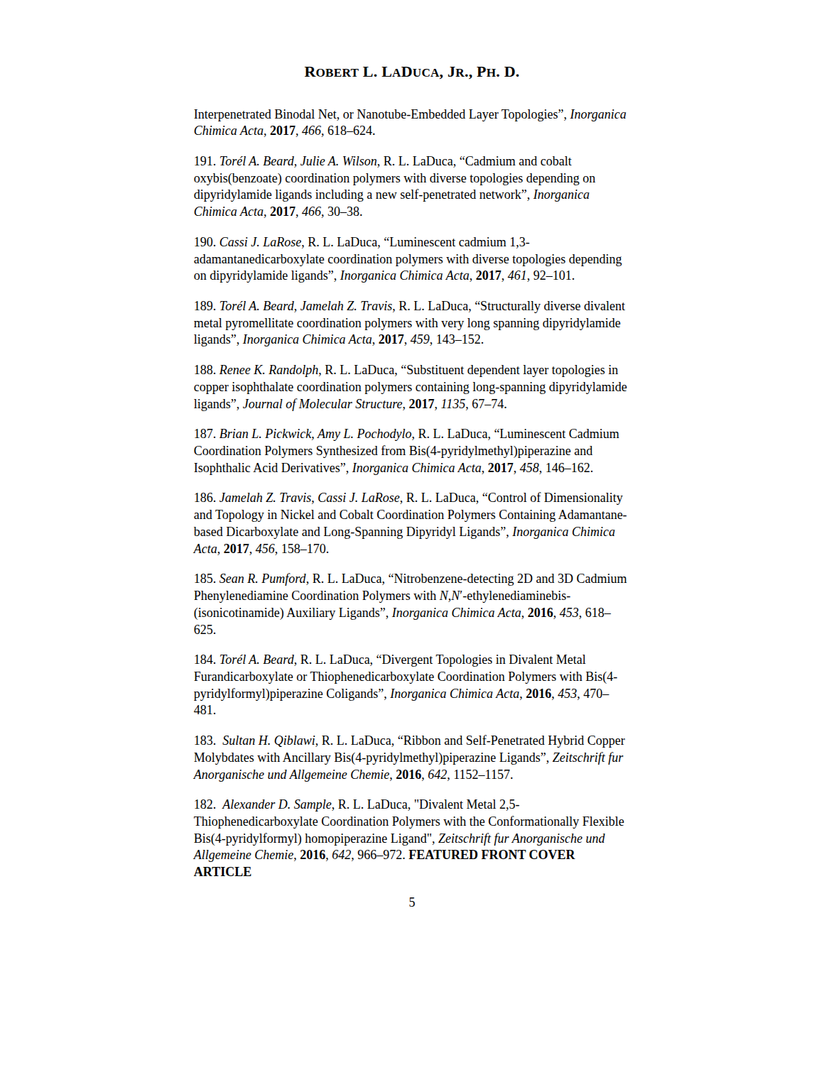ROBERT L. LADUCA, JR., PH. D.
Interpenetrated Binodal Net, or Nanotube-Embedded Layer Topologies”, Inorganica Chimica Acta, 2017, 466, 618–624.
191. Torél A. Beard, Julie A. Wilson, R. L. LaDuca, “Cadmium and cobalt oxybis(benzoate) coordination polymers with diverse topologies depending on dipyridylamide ligands including a new self-penetrated network”, Inorganica Chimica Acta, 2017, 466, 30–38.
190. Cassi J. LaRose, R. L. LaDuca, “Luminescent cadmium 1,3-adamantanedicarboxylate coordination polymers with diverse topologies depending on dipyridylamide ligands”, Inorganica Chimica Acta, 2017, 461, 92–101.
189. Torél A. Beard, Jamelah Z. Travis, R. L. LaDuca, “Structurally diverse divalent metal pyromellitate coordination polymers with very long spanning dipyridylamide ligands”, Inorganica Chimica Acta, 2017, 459, 143–152.
188. Renee K. Randolph, R. L. LaDuca, “Substituent dependent layer topologies in copper isophthalate coordination polymers containing long-spanning dipyridylamide ligands”, Journal of Molecular Structure, 2017, 1135, 67–74.
187. Brian L. Pickwick, Amy L. Pochodylo, R. L. LaDuca, “Luminescent Cadmium Coordination Polymers Synthesized from Bis(4-pyridylmethyl)piperazine and Isophthalic Acid Derivatives”, Inorganica Chimica Acta, 2017, 458, 146–162.
186. Jamelah Z. Travis, Cassi J. LaRose, R. L. LaDuca, “Control of Dimensionality and Topology in Nickel and Cobalt Coordination Polymers Containing Adamantane-based Dicarboxylate and Long-Spanning Dipyridyl Ligands”, Inorganica Chimica Acta, 2017, 456, 158–170.
185. Sean R. Pumford, R. L. LaDuca, “Nitrobenzene-detecting 2D and 3D Cadmium Phenylenediamine Coordination Polymers with N,N′-ethylenediaminebis-(isonicotinamide) Auxiliary Ligands”, Inorganica Chimica Acta, 2016, 453, 618–625.
184. Torél A. Beard, R. L. LaDuca, “Divergent Topologies in Divalent Metal Furandicarboxylate or Thiophenedicarboxylate Coordination Polymers with Bis(4-pyridylformyl)piperazine Coligands”, Inorganica Chimica Acta, 2016, 453, 470–481.
183. Sultan H. Qiblawi, R. L. LaDuca, “Ribbon and Self-Penetrated Hybrid Copper Molybdates with Ancillary Bis(4-pyridylmethyl)piperazine Ligands”, Zeitschrift fur Anorganische und Allgemeine Chemie, 2016, 642, 1152–1157.
182. Alexander D. Sample, R. L. LaDuca, "Divalent Metal 2,5-Thiophenedicarboxylate Coordination Polymers with the Conformationally Flexible Bis(4-pyridylformyl) homopiperazine Ligand", Zeitschrift fur Anorganische und Allgemeine Chemie, 2016, 642, 966–972. FEATURED FRONT COVER ARTICLE
5